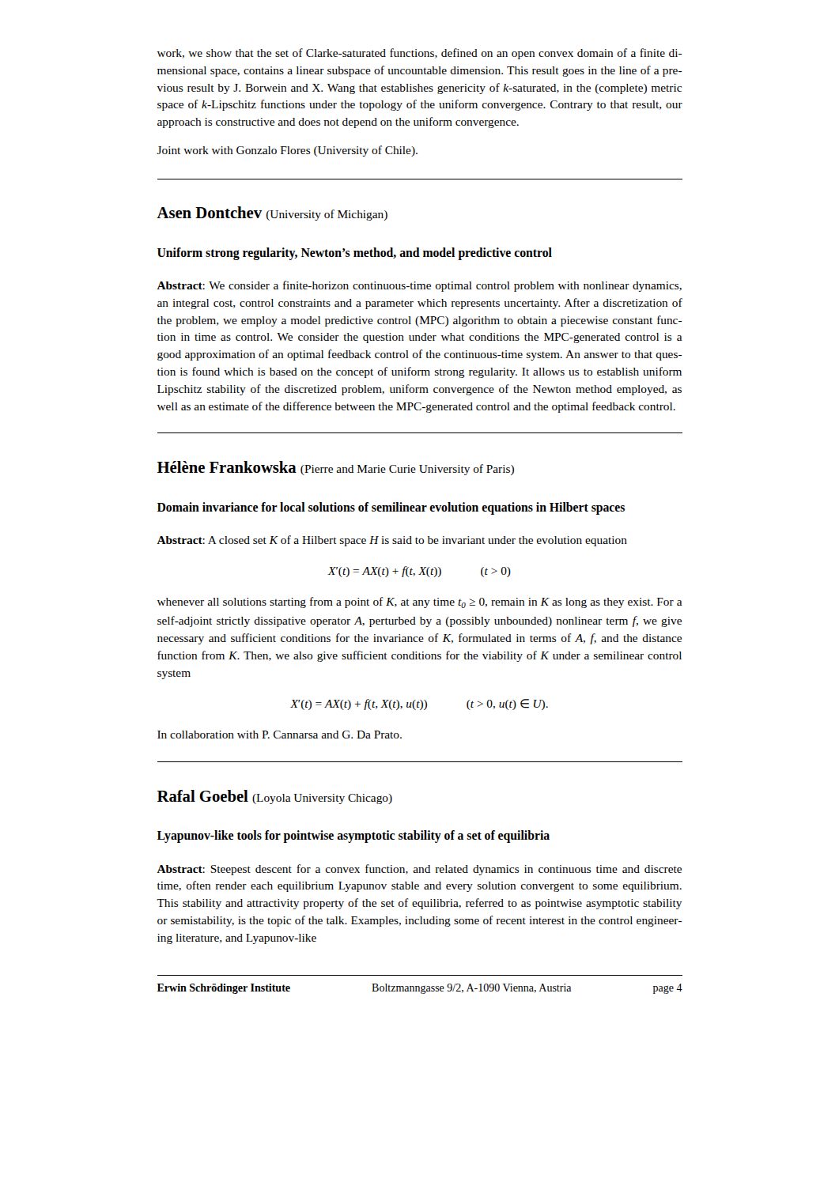work, we show that the set of Clarke-saturated functions, defined on an open convex domain of a finite dimensional space, contains a linear subspace of uncountable dimension. This result goes in the line of a previous result by J. Borwein and X. Wang that establishes genericity of k-saturated, in the (complete) metric space of k-Lipschitz functions under the topology of the uniform convergence. Contrary to that result, our approach is constructive and does not depend on the uniform convergence.
Joint work with Gonzalo Flores (University of Chile).
Asen Dontchev (University of Michigan)
Uniform strong regularity, Newton’s method, and model predictive control
Abstract: We consider a finite-horizon continuous-time optimal control problem with nonlinear dynamics, an integral cost, control constraints and a parameter which represents uncertainty. After a discretization of the problem, we employ a model predictive control (MPC) algorithm to obtain a piecewise constant function in time as control. We consider the question under what conditions the MPC-generated control is a good approximation of an optimal feedback control of the continuous-time system. An answer to that question is found which is based on the concept of uniform strong regularity. It allows us to establish uniform Lipschitz stability of the discretized problem, uniform convergence of the Newton method employed, as well as an estimate of the difference between the MPC-generated control and the optimal feedback control.
Hélène Frankowska (Pierre and Marie Curie University of Paris)
Domain invariance for local solutions of semilinear evolution equations in Hilbert spaces
Abstract: A closed set K of a Hilbert space H is said to be invariant under the evolution equation
X′(t) = AX(t) + f(t, X(t)) (t > 0)
whenever all solutions starting from a point of K, at any time t0 ≥ 0, remain in K as long as they exist. For a self-adjoint strictly dissipative operator A, perturbed by a (possibly unbounded) nonlinear term f, we give necessary and sufficient conditions for the invariance of K, formulated in terms of A, f, and the distance function from K. Then, we also give sufficient conditions for the viability of K under a semilinear control system
X′(t) = AX(t) + f(t, X(t), u(t)) (t > 0, u(t) ∈ U).
In collaboration with P. Cannarsa and G. Da Prato.
Rafal Goebel (Loyola University Chicago)
Lyapunov-like tools for pointwise asymptotic stability of a set of equilibria
Abstract: Steepest descent for a convex function, and related dynamics in continuous time and discrete time, often render each equilibrium Lyapunov stable and every solution convergent to some equilibrium. This stability and attractivity property of the set of equilibria, referred to as pointwise asymptotic stability or semistability, is the topic of the talk. Examples, including some of recent interest in the control engineering literature, and Lyapunov-like
Erwin Schrödinger Institute Boltzmanngasse 9/2, A-1090 Vienna, Austria page 4